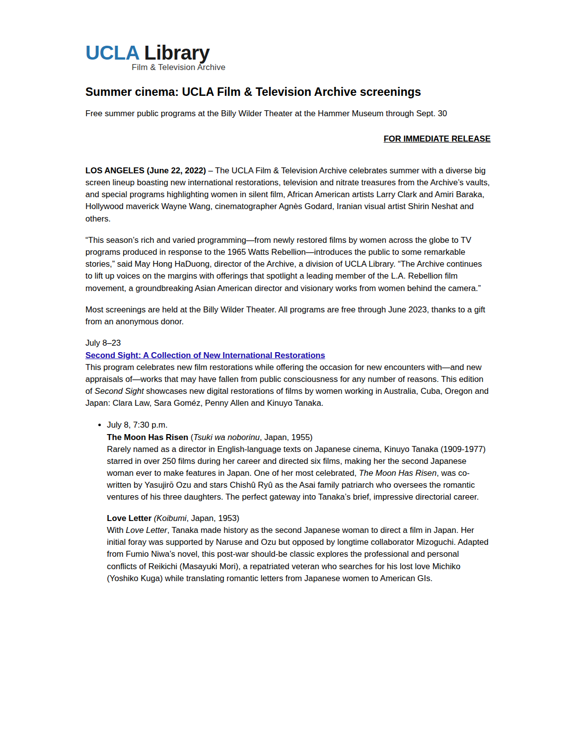UCLA Library
Film & Television Archive
Summer cinema: UCLA Film & Television Archive screenings
Free summer public programs at the Billy Wilder Theater at the Hammer Museum through Sept. 30
FOR IMMEDIATE RELEASE
LOS ANGELES (June 22, 2022) – The UCLA Film & Television Archive celebrates summer with a diverse big screen lineup boasting new international restorations, television and nitrate treasures from the Archive’s vaults, and special programs highlighting women in silent film, African American artists Larry Clark and Amiri Baraka, Hollywood maverick Wayne Wang, cinematographer Agnès Godard, Iranian visual artist Shirin Neshat and others.
“This season’s rich and varied programming—from newly restored films by women across the globe to TV programs produced in response to the 1965 Watts Rebellion—introduces the public to some remarkable stories,” said May Hong HaDuong, director of the Archive, a division of UCLA Library. “The Archive continues to lift up voices on the margins with offerings that spotlight a leading member of the L.A. Rebellion film movement, a groundbreaking Asian American director and visionary works from women behind the camera.”
Most screenings are held at the Billy Wilder Theater. All programs are free through June 2023, thanks to a gift from an anonymous donor.
July 8–23
Second Sight: A Collection of New International Restorations
This program celebrates new film restorations while offering the occasion for new encounters with—and new appraisals of—works that may have fallen from public consciousness for any number of reasons. This edition of Second Sight showcases new digital restorations of films by women working in Australia, Cuba, Oregon and Japan: Clara Law, Sara Goméz, Penny Allen and Kinuyo Tanaka.
July 8, 7:30 p.m.
The Moon Has Risen (Tsuki wa noborinu, Japan, 1955)
Rarely named as a director in English-language texts on Japanese cinema, Kinuyo Tanaka (1909-1977) starred in over 250 films during her career and directed six films, making her the second Japanese woman ever to make features in Japan. One of her most celebrated, The Moon Has Risen, was co-written by Yasujirō Ozu and stars Chishû Ryû as the Asai family patriarch who oversees the romantic ventures of his three daughters. The perfect gateway into Tanaka’s brief, impressive directorial career.
Love Letter (Koibumi, Japan, 1953)
With Love Letter, Tanaka made history as the second Japanese woman to direct a film in Japan. Her initial foray was supported by Naruse and Ozu but opposed by longtime collaborator Mizoguchi. Adapted from Fumio Niwa’s novel, this post-war should-be classic explores the professional and personal conflicts of Reikichi (Masayuki Mori), a repatriated veteran who searches for his lost love Michiko (Yoshiko Kuga) while translating romantic letters from Japanese women to American GIs.